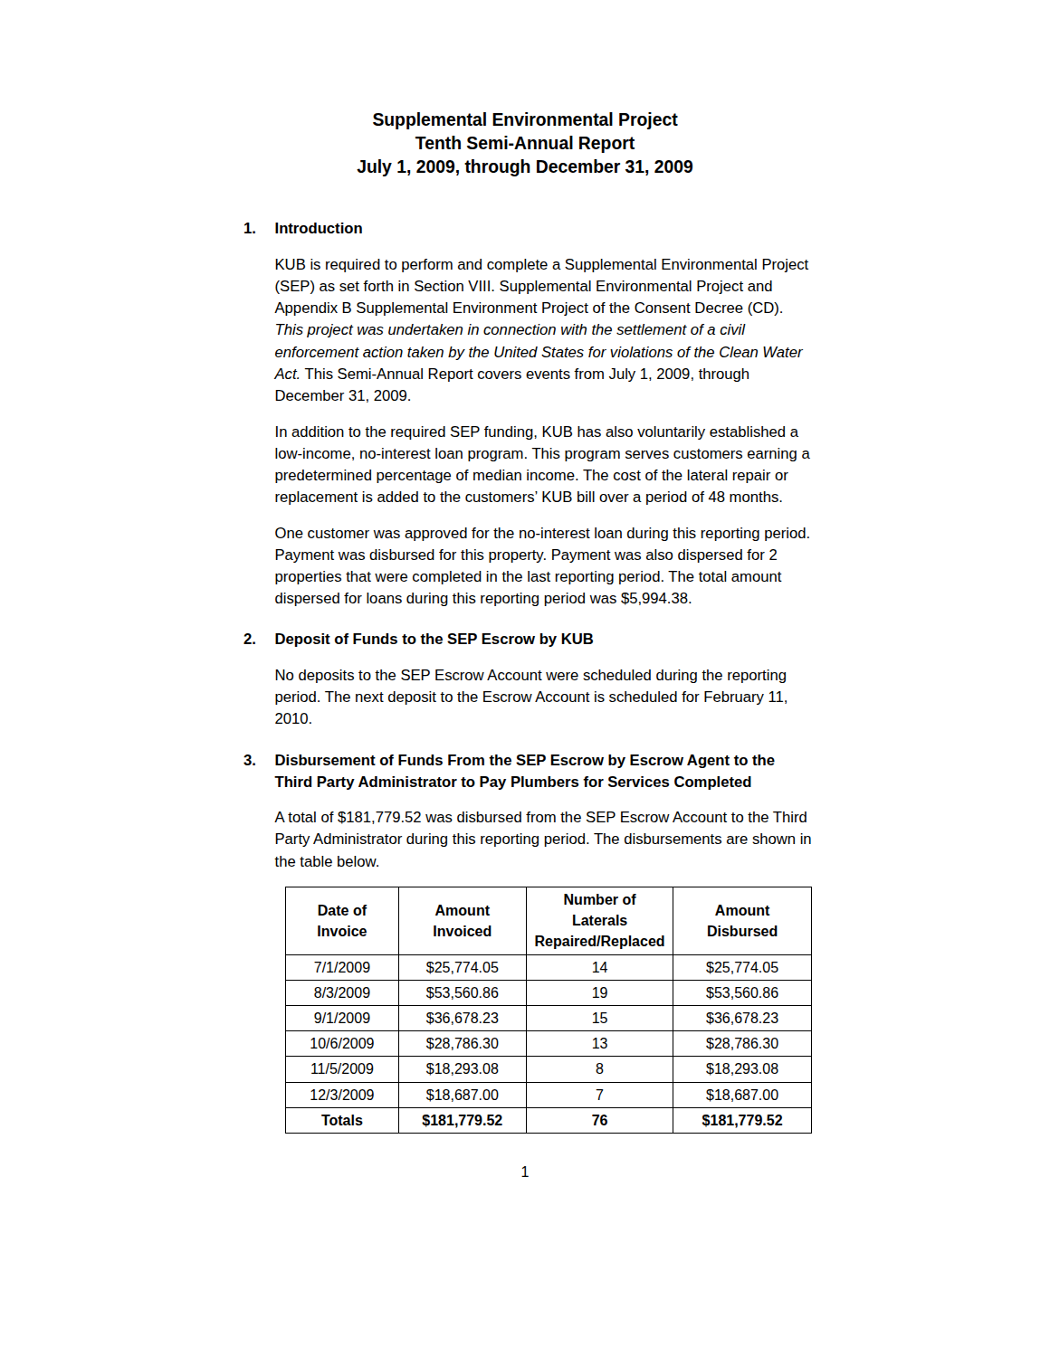Supplemental Environmental Project
Tenth Semi-Annual Report
July 1, 2009, through December 31, 2009
Introduction
KUB is required to perform and complete a Supplemental Environmental Project (SEP) as set forth in Section VIII. Supplemental Environmental Project and Appendix B Supplemental Environment Project of the Consent Decree (CD). This project was undertaken in connection with the settlement of a civil enforcement action taken by the United States for violations of the Clean Water Act. This Semi-Annual Report covers events from July 1, 2009, through December 31, 2009.
In addition to the required SEP funding, KUB has also voluntarily established a low-income, no-interest loan program. This program serves customers earning a predetermined percentage of median income. The cost of the lateral repair or replacement is added to the customers’ KUB bill over a period of 48 months.
One customer was approved for the no-interest loan during this reporting period. Payment was disbursed for this property. Payment was also dispersed for 2 properties that were completed in the last reporting period. The total amount dispersed for loans during this reporting period was $5,994.38.
Deposit of Funds to the SEP Escrow by KUB
No deposits to the SEP Escrow Account were scheduled during the reporting period. The next deposit to the Escrow Account is scheduled for February 11, 2010.
Disbursement of Funds From the SEP Escrow by Escrow Agent to the Third Party Administrator to Pay Plumbers for Services Completed
A total of $181,779.52 was disbursed from the SEP Escrow Account to the Third Party Administrator during this reporting period. The disbursements are shown in the table below.
| Date of Invoice | Amount Invoiced | Number of Laterals Repaired/Replaced | Amount Disbursed |
| --- | --- | --- | --- |
| 7/1/2009 | $25,774.05 | 14 | $25,774.05 |
| 8/3/2009 | $53,560.86 | 19 | $53,560.86 |
| 9/1/2009 | $36,678.23 | 15 | $36,678.23 |
| 10/6/2009 | $28,786.30 | 13 | $28,786.30 |
| 11/5/2009 | $18,293.08 | 8 | $18,293.08 |
| 12/3/2009 | $18,687.00 | 7 | $18,687.00 |
| Totals | $181,779.52 | 76 | $181,779.52 |
1